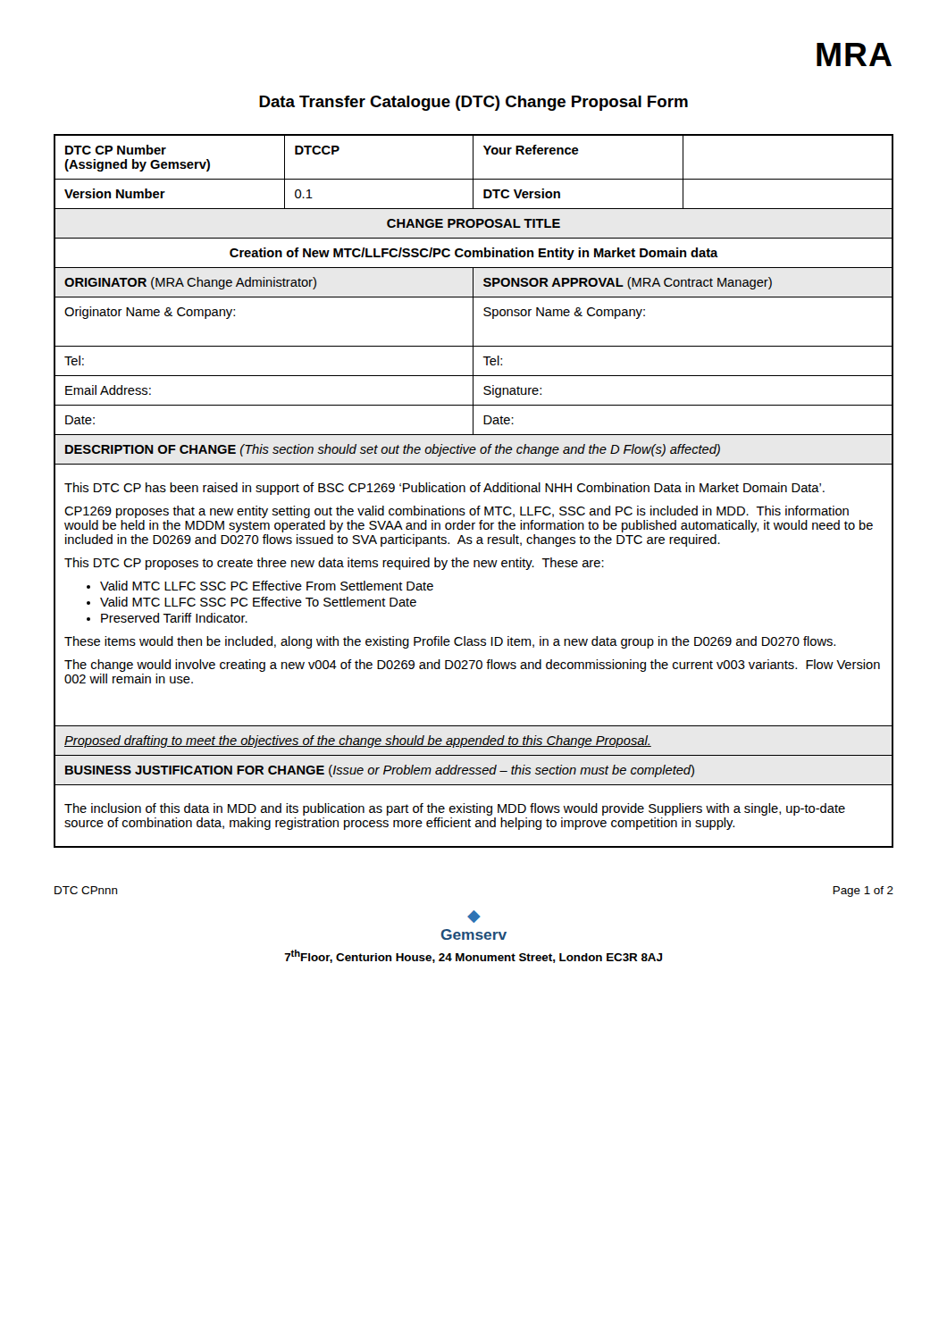MRA
Data Transfer Catalogue (DTC) Change Proposal Form
| DTC CP Number (Assigned by Gemserv) | DTCCP | Your Reference | |
| Version Number | 0.1 | DTC Version | |
| CHANGE PROPOSAL TITLE |
| Creation of New MTC/LLFC/SSC/PC Combination Entity in Market Domain data |
| ORIGINATOR (MRA Change Administrator) | SPONSOR APPROVAL (MRA Contract Manager) |
| Originator Name & Company: | Sponsor Name & Company: |
| Tel: | Tel: |
| Email Address: | Signature: |
| Date: | Date: |
| DESCRIPTION OF CHANGE (This section should set out the objective of the change and the D Flow(s) affected) |
| This DTC CP has been raised in support of BSC CP1269 ‘Publication of Additional NHH Combination Data in Market Domain Data’. CP1269 proposes that a new entity setting out the valid combinations of MTC, LLFC, SSC and PC is included in MDD. This information would be held in the MDDM system operated by the SVAA and in order for the information to be published automatically, it would need to be included in the D0269 and D0270 flows issued to SVA participants. As a result, changes to the DTC are required. This DTC CP proposes to create three new data items required by the new entity. These are: Valid MTC LLFC SSC PC Effective From Settlement Date Valid MTC LLFC SSC PC Effective To Settlement Date Preserved Tariff Indicator. These items would then be included, along with the existing Profile Class ID item, in a new data group in the D0269 and D0270 flows. The change would involve creating a new v004 of the D0269 and D0270 flows and decommissioning the current v003 variants. Flow Version 002 will remain in use. |
| Proposed drafting to meet the objectives of the change should be appended to this Change Proposal. |
| BUSINESS JUSTIFICATION FOR CHANGE ( Issue or Problem addressed – this section must be completed ) |
| The inclusion of this data in MDD and its publication as part of the existing MDD flows would provide Suppliers with a single, up-to-date source of combination data, making registration process more efficient and helping to improve competition in supply. |
DTC CPnnn Page 1 of 2
◆
Gemserv
7thFloor, Centurion House, 24 Monument Street, London EC3R 8AJ